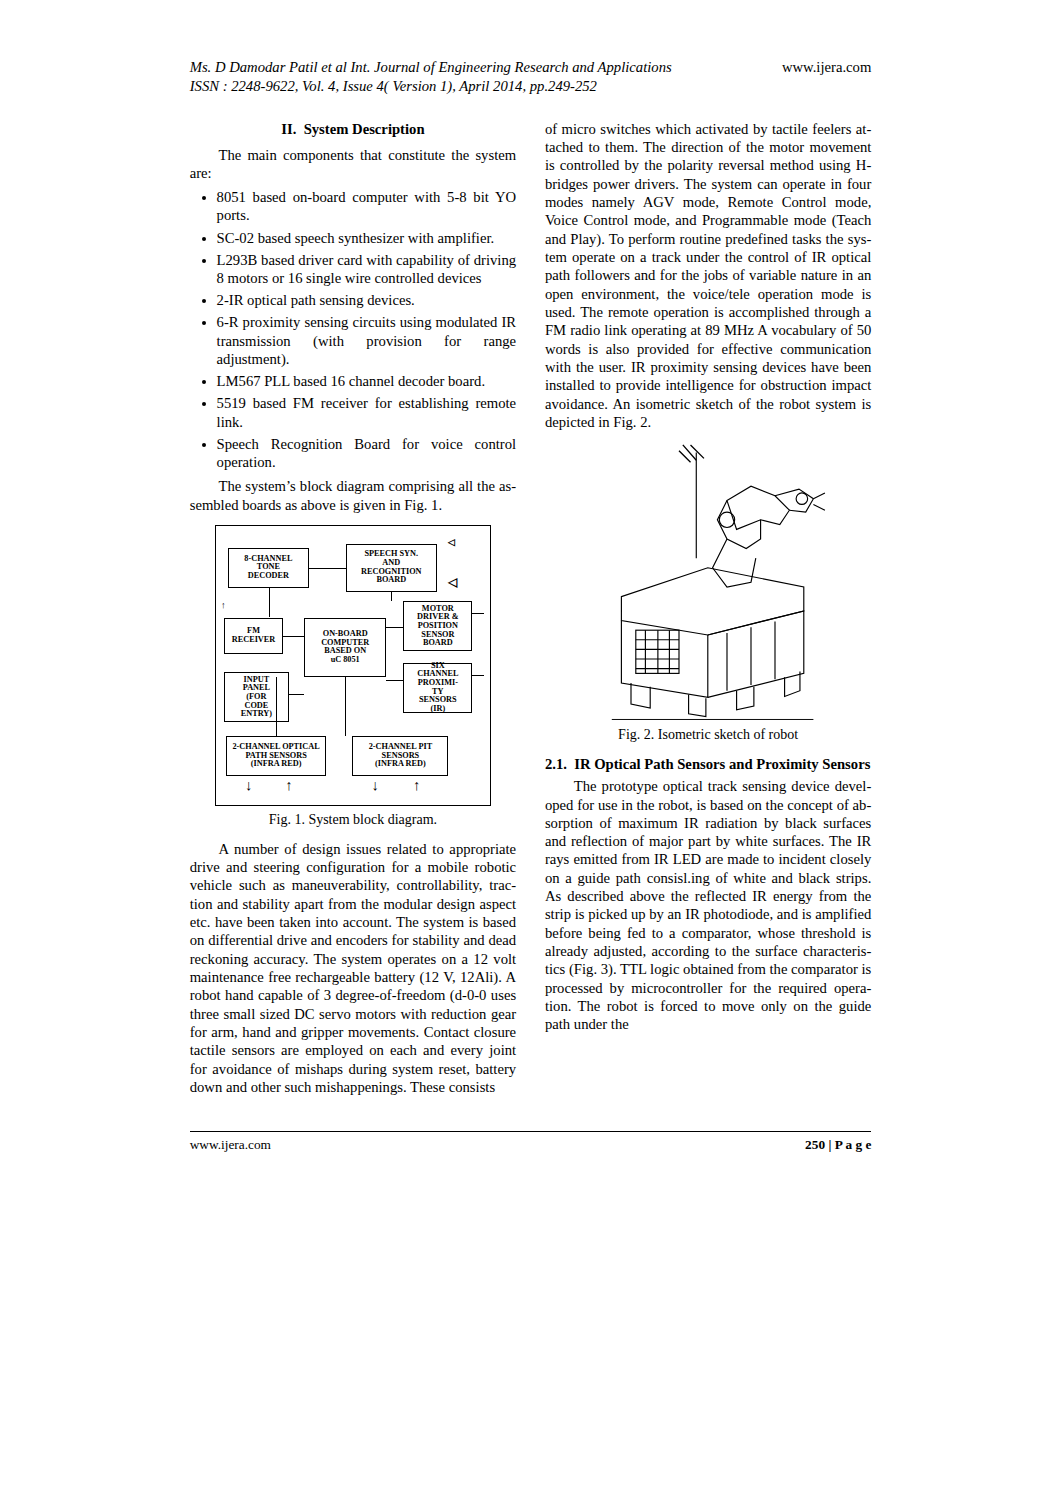www.ijera.com Ms. D Damodar Patil et al Int. Journal of Engineering Research and Applications
ISSN : 2248-9622, Vol. 4, Issue 4( Version 1), April 2014, pp.249-252
II. System Description
The main components that constitute the system are:
8051 based on-board computer with 5-8 bit YO ports.
SC-02 based speech synthesizer with amplifier.
L293B based driver card with capability of driving 8 motors or 16 single wire controlled devices
2-IR optical path sensing devices.
6-R proximity sensing circuits using modulated IR transmission (with provision for range adjustment).
LM567 PLL based 16 channel decoder board.
5519 based FM receiver for establishing remote link.
Speech Recognition Board for voice control operation.
The system’s block diagram comprising all the assembled boards as above is given in Fig. 1.
8-CHANNEL
TONE
DECODER
SPEECH SYN.
AND
RECOGNITION
BOARD
◁
◁
FM
RECEIVER
↑
ON-BOARD
COMPUTER
BASED ON
uC 8051
MOTOR
DRIVER &
POSITION
SENSOR
BOARD
SIX
CHANNEL
PROXIMI-
TY
SENSORS
(IR)
INPUT
PANEL
(FOR
CODE
ENTRY)
2-CHANNEL OPTICAL
PATH SENSORS
(INFRA RED)
2-CHANNEL PIT
SENSORS
(INFRA RED)
↓
↑
↓
↑
Fig. 1. System block diagram.
A number of design issues related to appropriate drive and steering configuration for a mobile robotic vehicle such as maneuverability, controllability, traction and stability apart from the modular design aspect etc. have been taken into account. The system is based on differential drive and encoders for stability and dead reckoning accuracy. The system operates on a 12 volt maintenance free rechargeable battery (12 V, 12Ali). A robot hand capable of 3 degree-of-freedom (d-0-0 uses three small sized DC servo motors with reduction gear for arm, hand and gripper movements. Contact closure tactile sensors are employed on each and every joint for avoidance of mishaps during system reset, battery down and other such mishappenings. These consists
of micro switches which activated by tactile feelers attached to them. The direction of the motor movement is controlled by the polarity reversal method using H-bridges power drivers. The system can operate in four modes namely AGV mode, Remote Control mode, Voice Control mode, and Programmable mode (Teach and Play). To perform routine predefined tasks the system operate on a track under the control of IR optical path followers and for the jobs of variable nature in an open environment, the voice/tele operation mode is used. The remote operation is accomplished through a FM radio link operating at 89 MHz A vocabulary of 50 words is also provided for effective communication with the user. IR proximity sensing devices have been installed to provide intelligence for obstruction impact avoidance. An isometric sketch of the robot system is depicted in Fig. 2.
Fig. 2. Isometric sketch of robot
2.1. IR Optical Path Sensors and Proximity Sensors
The prototype optical track sensing device developed for use in the robot, is based on the concept of absorption of maximum IR radiation by black surfaces and reflection of major part by white surfaces. The IR rays emitted from IR LED are made to incident closely on a guide path consisl.ing of white and black strips. As described above the reflected IR energy from the strip is picked up by an IR photodiode, and is amplified before being fed to a comparator, whose threshold is already adjusted, according to the surface characteristics (Fig. 3). TTL logic obtained from the comparator is processed by microcontroller for the required operation. The robot is forced to move only on the guide path under the
www.ijera.com 250 | P a g e